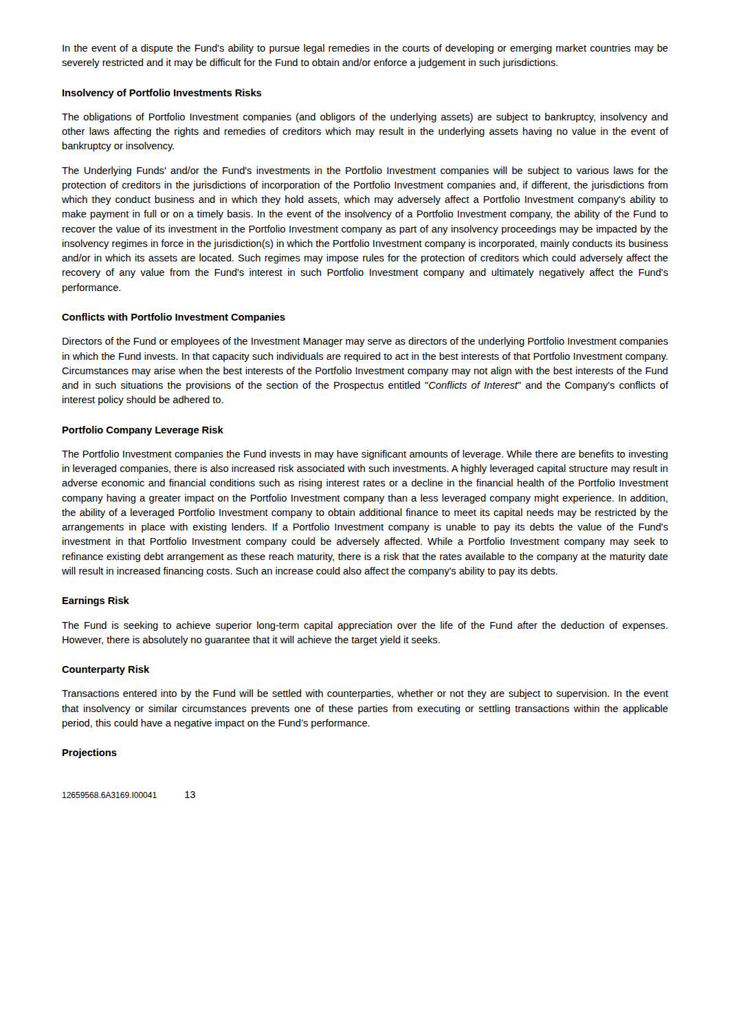In the event of a dispute the Fund's ability to pursue legal remedies in the courts of developing or emerging market countries may be severely restricted and it may be difficult for the Fund to obtain and/or enforce a judgement in such jurisdictions.
Insolvency of Portfolio Investments Risks
The obligations of Portfolio Investment companies (and obligors of the underlying assets) are subject to bankruptcy, insolvency and other laws affecting the rights and remedies of creditors which may result in the underlying assets having no value in the event of bankruptcy or insolvency.
The Underlying Funds' and/or the Fund's investments in the Portfolio Investment companies will be subject to various laws for the protection of creditors in the jurisdictions of incorporation of the Portfolio Investment companies and, if different, the jurisdictions from which they conduct business and in which they hold assets, which may adversely affect a Portfolio Investment company's ability to make payment in full or on a timely basis. In the event of the insolvency of a Portfolio Investment company, the ability of the Fund to recover the value of its investment in the Portfolio Investment company as part of any insolvency proceedings may be impacted by the insolvency regimes in force in the jurisdiction(s) in which the Portfolio Investment company is incorporated, mainly conducts its business and/or in which its assets are located. Such regimes may impose rules for the protection of creditors which could adversely affect the recovery of any value from the Fund's interest in such Portfolio Investment company and ultimately negatively affect the Fund's performance.
Conflicts with Portfolio Investment Companies
Directors of the Fund or employees of the Investment Manager may serve as directors of the underlying Portfolio Investment companies in which the Fund invests. In that capacity such individuals are required to act in the best interests of that Portfolio Investment company. Circumstances may arise when the best interests of the Portfolio Investment company may not align with the best interests of the Fund and in such situations the provisions of the section of the Prospectus entitled "Conflicts of Interest" and the Company's conflicts of interest policy should be adhered to.
Portfolio Company Leverage Risk
The Portfolio Investment companies the Fund invests in may have significant amounts of leverage. While there are benefits to investing in leveraged companies, there is also increased risk associated with such investments. A highly leveraged capital structure may result in adverse economic and financial conditions such as rising interest rates or a decline in the financial health of the Portfolio Investment company having a greater impact on the Portfolio Investment company than a less leveraged company might experience. In addition, the ability of a leveraged Portfolio Investment company to obtain additional finance to meet its capital needs may be restricted by the arrangements in place with existing lenders. If a Portfolio Investment company is unable to pay its debts the value of the Fund's investment in that Portfolio Investment company could be adversely affected. While a Portfolio Investment company may seek to refinance existing debt arrangement as these reach maturity, there is a risk that the rates available to the company at the maturity date will result in increased financing costs. Such an increase could also affect the company's ability to pay its debts.
Earnings Risk
The Fund is seeking to achieve superior long-term capital appreciation over the life of the Fund after the deduction of expenses. However, there is absolutely no guarantee that it will achieve the target yield it seeks.
Counterparty Risk
Transactions entered into by the Fund will be settled with counterparties, whether or not they are subject to supervision. In the event that insolvency or similar circumstances prevents one of these parties from executing or settling transactions within the applicable period, this could have a negative impact on the Fund’s performance.
Projections
12659568.6A3169.I00041 13